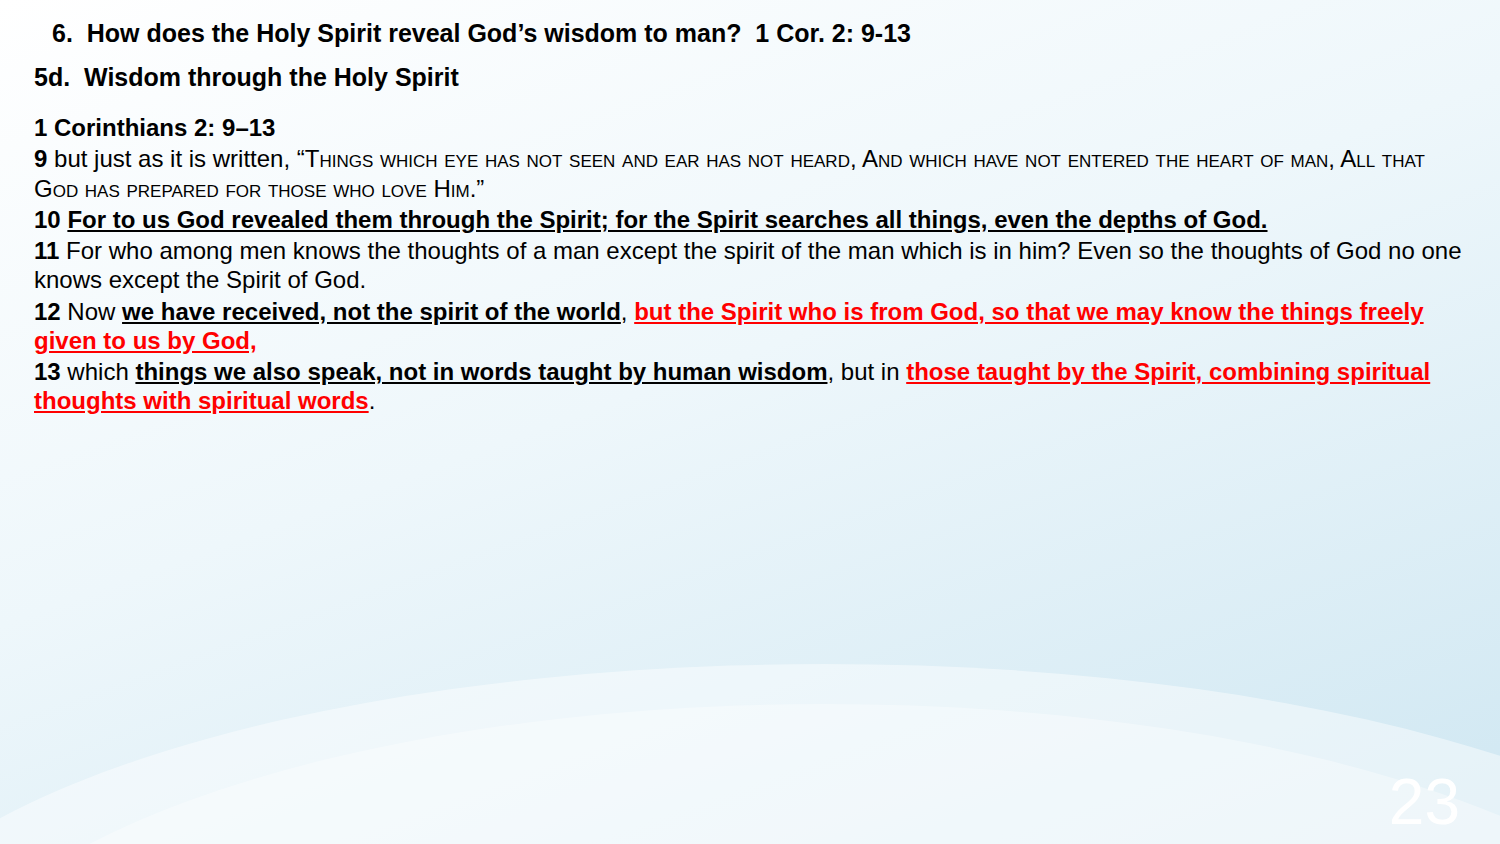6. How does the Holy Spirit reveal God’s wisdom to man? 1 Cor. 2: 9-13
5d. Wisdom through the Holy Spirit
1 Corinthians 2: 9–13
9 but just as it is written, “Things which eye has not seen and ear has not heard, And which have not entered the heart of man, All that God has prepared for those who love Him.”
10 For to us God revealed them through the Spirit; for the Spirit searches all things, even the depths of God.
11 For who among men knows the thoughts of a man except the spirit of the man which is in him? Even so the thoughts of God no one knows except the Spirit of God.
12 Now we have received, not the spirit of the world, but the Spirit who is from God, so that we may know the things freely given to us by God,
13 which things we also speak, not in words taught by human wisdom, but in those taught by the Spirit, combining spiritual thoughts with spiritual words.
23